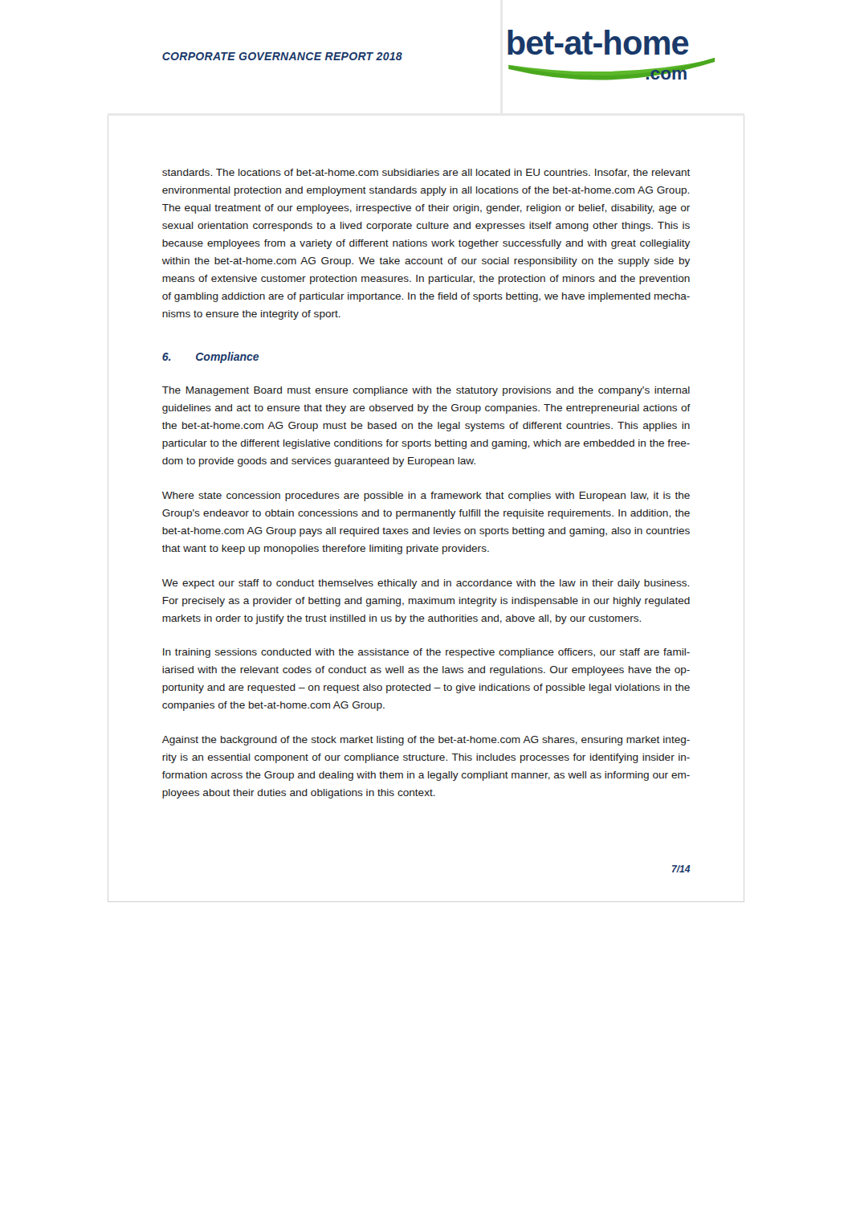CORPORATE GOVERNANCE REPORT 2018
bet-at-home .com
standards. The locations of bet-at-home.com subsidiaries are all located in EU countries. Insofar, the relevant environmental protection and employment standards apply in all locations of the bet-at-home.com AG Group. The equal treatment of our employees, irrespective of their origin, gender, religion or belief, disability, age or sexual orientation corresponds to a lived corporate culture and expresses itself among other things. This is because employees from a variety of different nations work together successfully and with great collegiality within the bet-at-home.com AG Group. We take account of our social responsibility on the supply side by means of extensive customer protection measures. In particular, the protection of minors and the prevention of gambling addiction are of particular importance. In the field of sports betting, we have implemented mechanisms to ensure the integrity of sport.
6. Compliance
The Management Board must ensure compliance with the statutory provisions and the company's internal guidelines and act to ensure that they are observed by the Group companies. The entrepreneurial actions of the bet-at-home.com AG Group must be based on the legal systems of different countries. This applies in particular to the different legislative conditions for sports betting and gaming, which are embedded in the freedom to provide goods and services guaranteed by European law.
Where state concession procedures are possible in a framework that complies with European law, it is the Group's endeavor to obtain concessions and to permanently fulfill the requisite requirements. In addition, the bet-at-home.com AG Group pays all required taxes and levies on sports betting and gaming, also in countries that want to keep up monopolies therefore limiting private providers.
We expect our staff to conduct themselves ethically and in accordance with the law in their daily business. For precisely as a provider of betting and gaming, maximum integrity is indispensable in our highly regulated markets in order to justify the trust instilled in us by the authorities and, above all, by our customers.
In training sessions conducted with the assistance of the respective compliance officers, our staff are familiarised with the relevant codes of conduct as well as the laws and regulations. Our employees have the opportunity and are requested – on request also protected – to give indications of possible legal violations in the companies of the bet-at-home.com AG Group.
Against the background of the stock market listing of the bet-at-home.com AG shares, ensuring market integrity is an essential component of our compliance structure. This includes processes for identifying insider information across the Group and dealing with them in a legally compliant manner, as well as informing our employees about their duties and obligations in this context.
7/14